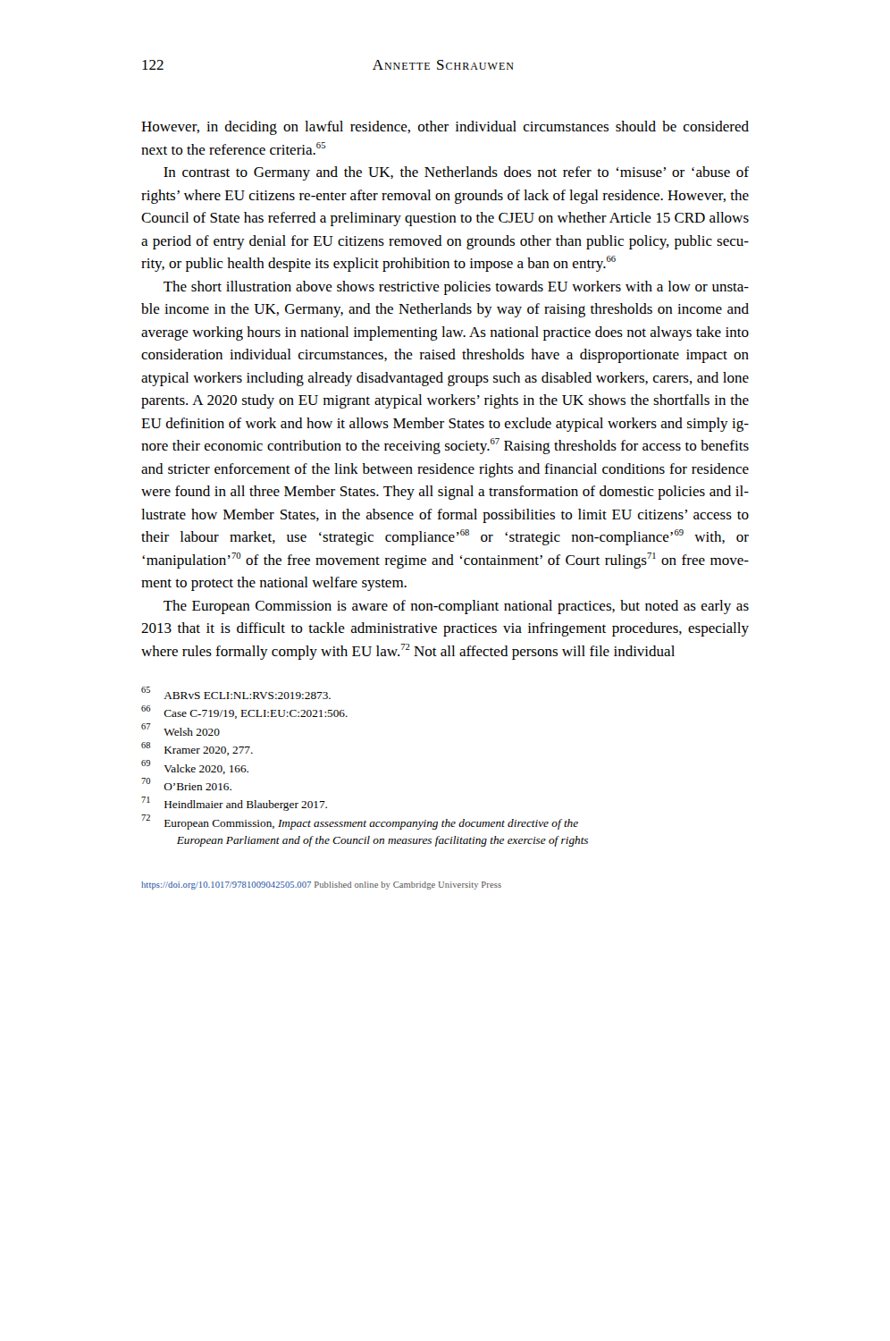122 Annette Schrauwen
However, in deciding on lawful residence, other individual circumstances should be considered next to the reference criteria.65
In contrast to Germany and the UK, the Netherlands does not refer to ‘misuse’ or ‘abuse of rights’ where EU citizens re-enter after removal on grounds of lack of legal residence. However, the Council of State has referred a preliminary question to the CJEU on whether Article 15 CRD allows a period of entry denial for EU citizens removed on grounds other than public policy, public security, or public health despite its explicit prohibition to impose a ban on entry.66
The short illustration above shows restrictive policies towards EU workers with a low or unstable income in the UK, Germany, and the Netherlands by way of raising thresholds on income and average working hours in national implementing law. As national practice does not always take into consideration individual circumstances, the raised thresholds have a disproportionate impact on atypical workers including already disadvantaged groups such as disabled workers, carers, and lone parents. A 2020 study on EU migrant atypical workers’ rights in the UK shows the shortfalls in the EU definition of work and how it allows Member States to exclude atypical workers and simply ignore their economic contribution to the receiving society.67 Raising thresholds for access to benefits and stricter enforcement of the link between residence rights and financial conditions for residence were found in all three Member States. They all signal a transformation of domestic policies and illustrate how Member States, in the absence of formal possibilities to limit EU citizens’ access to their labour market, use ‘strategic compliance’68 or ‘strategic non-compliance’69 with, or ‘manipulation’70 of the free movement regime and ‘containment’ of Court rulings71 on free movement to protect the national welfare system.
The European Commission is aware of non-compliant national practices, but noted as early as 2013 that it is difficult to tackle administrative practices via infringement procedures, especially where rules formally comply with EU law.72 Not all affected persons will file individual
ABRvS ECLI:NL:RVS:2019:2873.
Case C-719/19, ECLI:EU:C:2021:506.
Welsh 2020
Kramer 2020, 277.
Valcke 2020, 166.
O’Brien 2016.
Heindlmaier and Blauberger 2017.
European Commission, Impact assessment accompanying the document directive of the European Parliament and of the Council on measures facilitating the exercise of rights
https://doi.org/10.1017/9781009042505.007 Published online by Cambridge University Press